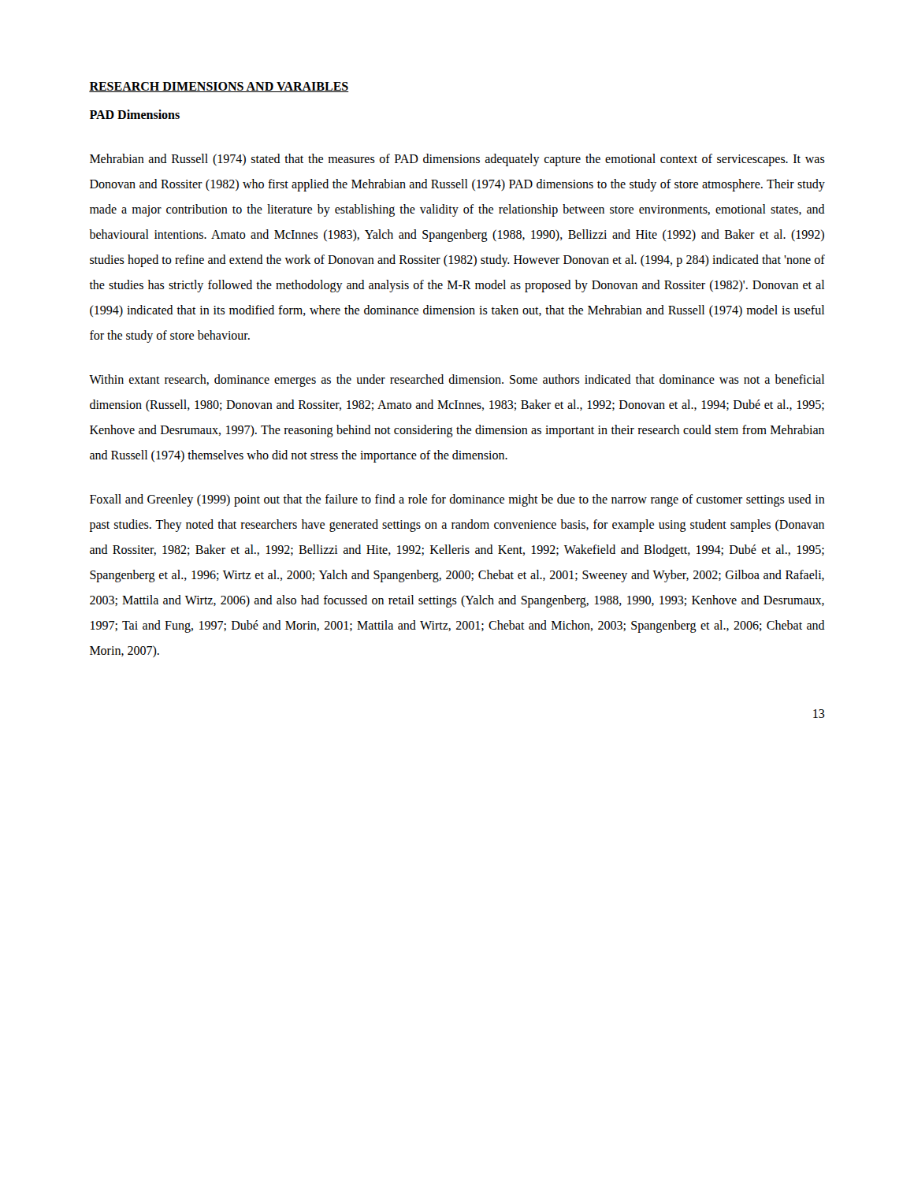RESEARCH DIMENSIONS AND VARAIBLES
PAD Dimensions
Mehrabian and Russell (1974) stated that the measures of PAD dimensions adequately capture the emotional context of servicescapes. It was Donovan and Rossiter (1982) who first applied the Mehrabian and Russell (1974) PAD dimensions to the study of store atmosphere. Their study made a major contribution to the literature by establishing the validity of the relationship between store environments, emotional states, and behavioural intentions. Amato and McInnes (1983), Yalch and Spangenberg (1988, 1990), Bellizzi and Hite (1992) and Baker et al. (1992) studies hoped to refine and extend the work of Donovan and Rossiter (1982) study. However Donovan et al. (1994, p 284) indicated that 'none of the studies has strictly followed the methodology and analysis of the M-R model as proposed by Donovan and Rossiter (1982)'. Donovan et al (1994) indicated that in its modified form, where the dominance dimension is taken out, that the Mehrabian and Russell (1974) model is useful for the study of store behaviour.
Within extant research, dominance emerges as the under researched dimension. Some authors indicated that dominance was not a beneficial dimension (Russell, 1980; Donovan and Rossiter, 1982; Amato and McInnes, 1983; Baker et al., 1992; Donovan et al., 1994; Dubé et al., 1995; Kenhove and Desrumaux, 1997). The reasoning behind not considering the dimension as important in their research could stem from Mehrabian and Russell (1974) themselves who did not stress the importance of the dimension.
Foxall and Greenley (1999) point out that the failure to find a role for dominance might be due to the narrow range of customer settings used in past studies. They noted that researchers have generated settings on a random convenience basis, for example using student samples (Donavan and Rossiter, 1982; Baker et al., 1992; Bellizzi and Hite, 1992; Kelleris and Kent, 1992; Wakefield and Blodgett, 1994; Dubé et al., 1995; Spangenberg et al., 1996; Wirtz et al., 2000; Yalch and Spangenberg, 2000; Chebat et al., 2001; Sweeney and Wyber, 2002; Gilboa and Rafaeli, 2003; Mattila and Wirtz, 2006) and also had focussed on retail settings (Yalch and Spangenberg, 1988, 1990, 1993; Kenhove and Desrumaux, 1997; Tai and Fung, 1997; Dubé and Morin, 2001; Mattila and Wirtz, 2001; Chebat and Michon, 2003; Spangenberg et al., 2006; Chebat and Morin, 2007).
13